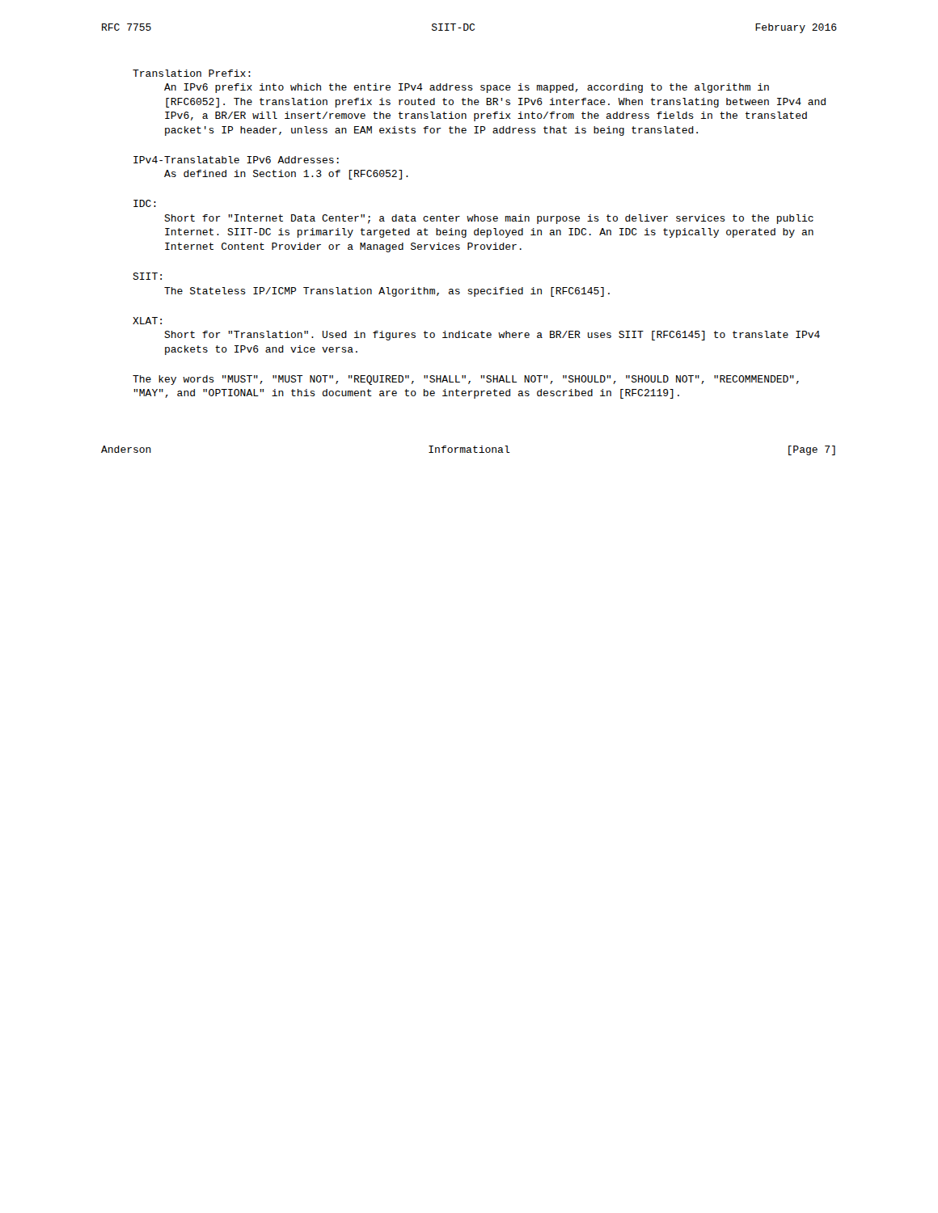RFC 7755 SIIT-DC February 2016
Translation Prefix:
An IPv6 prefix into which the entire IPv4 address space is mapped, according to the algorithm in [RFC6052]. The translation prefix is routed to the BR's IPv6 interface. When translating between IPv4 and IPv6, a BR/ER will insert/remove the translation prefix into/from the address fields in the translated packet's IP header, unless an EAM exists for the IP address that is being translated.
IPv4-Translatable IPv6 Addresses:
As defined in Section 1.3 of [RFC6052].
IDC:
Short for "Internet Data Center"; a data center whose main purpose is to deliver services to the public Internet. SIIT-DC is primarily targeted at being deployed in an IDC. An IDC is typically operated by an Internet Content Provider or a Managed Services Provider.
SIIT:
The Stateless IP/ICMP Translation Algorithm, as specified in [RFC6145].
XLAT:
Short for "Translation". Used in figures to indicate where a BR/ER uses SIIT [RFC6145] to translate IPv4 packets to IPv6 and vice versa.
The key words "MUST", "MUST NOT", "REQUIRED", "SHALL", "SHALL NOT", "SHOULD", "SHOULD NOT", "RECOMMENDED", "MAY", and "OPTIONAL" in this document are to be interpreted as described in [RFC2119].
Anderson Informational [Page 7]